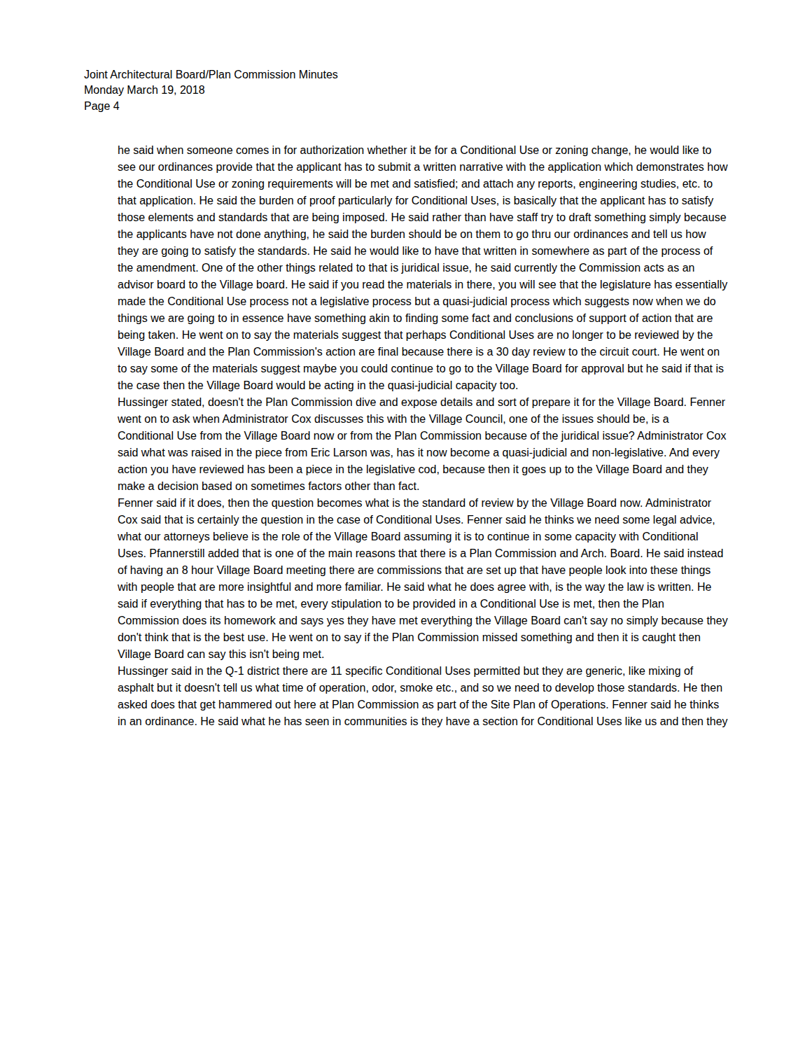Joint Architectural Board/Plan Commission Minutes
Monday March 19, 2018
Page 4
he said when someone comes in for authorization whether it be for a Conditional Use or zoning change, he would like to see our ordinances provide that the applicant has to submit a written narrative with the application which demonstrates how the Conditional Use or zoning requirements will be met and satisfied; and attach any reports, engineering studies, etc. to that application. He said the burden of proof particularly for Conditional Uses, is basically that the applicant has to satisfy those elements and standards that are being imposed. He said rather than have staff try to draft something simply because the applicants have not done anything, he said the burden should be on them to go thru our ordinances and tell us how they are going to satisfy the standards. He said he would like to have that written in somewhere as part of the process of the amendment. One of the other things related to that is juridical issue, he said currently the Commission acts as an advisor board to the Village board. He said if you read the materials in there, you will see that the legislature has essentially made the Conditional Use process not a legislative process but a quasi-judicial process which suggests now when we do things we are going to in essence have something akin to finding some fact and conclusions of support of action that are being taken. He went on to say the materials suggest that perhaps Conditional Uses are no longer to be reviewed by the Village Board and the Plan Commission's action are final because there is a 30 day review to the circuit court. He went on to say some of the materials suggest maybe you could continue to go to the Village Board for approval but he said if that is the case then the Village Board would be acting in the quasi-judicial capacity too.
Hussinger stated, doesn't the Plan Commission dive and expose details and sort of prepare it for the Village Board. Fenner went on to ask when Administrator Cox discusses this with the Village Council, one of the issues should be, is a Conditional Use from the Village Board now or from the Plan Commission because of the juridical issue? Administrator Cox said what was raised in the piece from Eric Larson was, has it now become a quasi-judicial and non-legislative. And every action you have reviewed has been a piece in the legislative cod, because then it goes up to the Village Board and they make a decision based on sometimes factors other than fact.
Fenner said if it does, then the question becomes what is the standard of review by the Village Board now. Administrator Cox said that is certainly the question in the case of Conditional Uses. Fenner said he thinks we need some legal advice, what our attorneys believe is the role of the Village Board assuming it is to continue in some capacity with Conditional Uses. Pfannerstill added that is one of the main reasons that there is a Plan Commission and Arch. Board. He said instead of having an 8 hour Village Board meeting there are commissions that are set up that have people look into these things with people that are more insightful and more familiar. He said what he does agree with, is the way the law is written. He said if everything that has to be met, every stipulation to be provided in a Conditional Use is met, then the Plan Commission does its homework and says yes they have met everything the Village Board can't say no simply because they don't think that is the best use. He went on to say if the Plan Commission missed something and then it is caught then Village Board can say this isn't being met.
Hussinger said in the Q-1 district there are 11 specific Conditional Uses permitted but they are generic, like mixing of asphalt but it doesn't tell us what time of operation, odor, smoke etc., and so we need to develop those standards. He then asked does that get hammered out here at Plan Commission as part of the Site Plan of Operations. Fenner said he thinks in an ordinance. He said what he has seen in communities is they have a section for Conditional Uses like us and then they